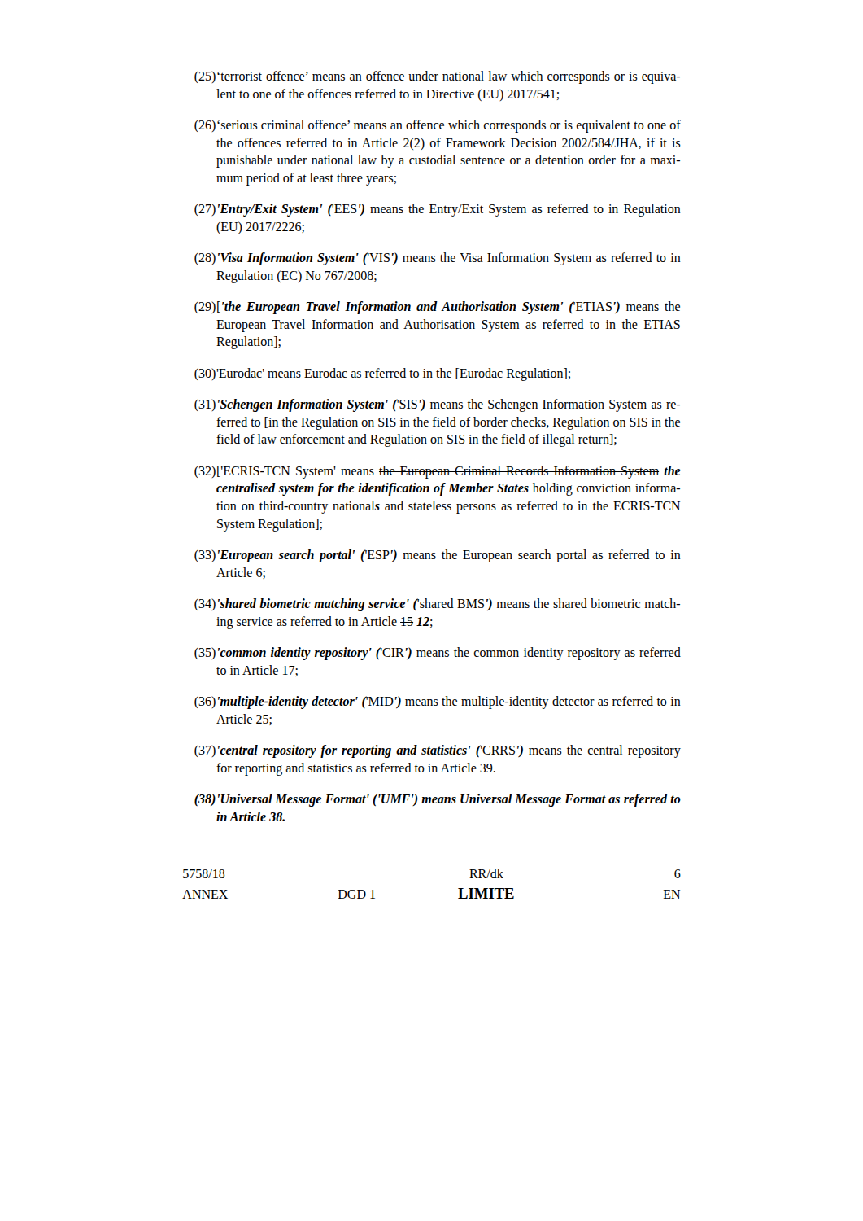(25) ‘terrorist offence’ means an offence under national law which corresponds or is equivalent to one of the offences referred to in Directive (EU) 2017/541;
(26) ‘serious criminal offence’ means an offence which corresponds or is equivalent to one of the offences referred to in Article 2(2) of Framework Decision 2002/584/JHA, if it is punishable under national law by a custodial sentence or a detention order for a maximum period of at least three years;
(27) 'Entry/Exit System' ('EES') means the Entry/Exit System as referred to in Regulation (EU) 2017/2226;
(28) 'Visa Information System' ('VIS') means the Visa Information System as referred to in Regulation (EC) No 767/2008;
(29) ['the European Travel Information and Authorisation System' ('ETIAS') means the European Travel Information and Authorisation System as referred to in the ETIAS Regulation];
(30) 'Eurodac' means Eurodac as referred to in the [Eurodac Regulation];
(31) 'Schengen Information System' ('SIS') means the Schengen Information System as referred to [in the Regulation on SIS in the field of border checks, Regulation on SIS in the field of law enforcement and Regulation on SIS in the field of illegal return];
(32) ['ECRIS-TCN System' means the European Criminal Records Information System the centralised system for the identification of Member States holding conviction information on third-country nationals and stateless persons as referred to in the ECRIS-TCN System Regulation];
(33) 'European search portal' ('ESP') means the European search portal as referred to in Article 6;
(34) 'shared biometric matching service' ('shared BMS') means the shared biometric matching service as referred to in Article 15 12;
(35) 'common identity repository' ('CIR') means the common identity repository as referred to in Article 17;
(36) 'multiple-identity detector' ('MID') means the multiple-identity detector as referred to in Article 25;
(37) 'central repository for reporting and statistics' ('CRRS') means the central repository for reporting and statistics as referred to in Article 39.
(38) 'Universal Message Format' ('UMF') means Universal Message Format as referred to in Article 38.
5758/18
RR/dk
6
ANNEX
DGD 1
LIMITE
EN